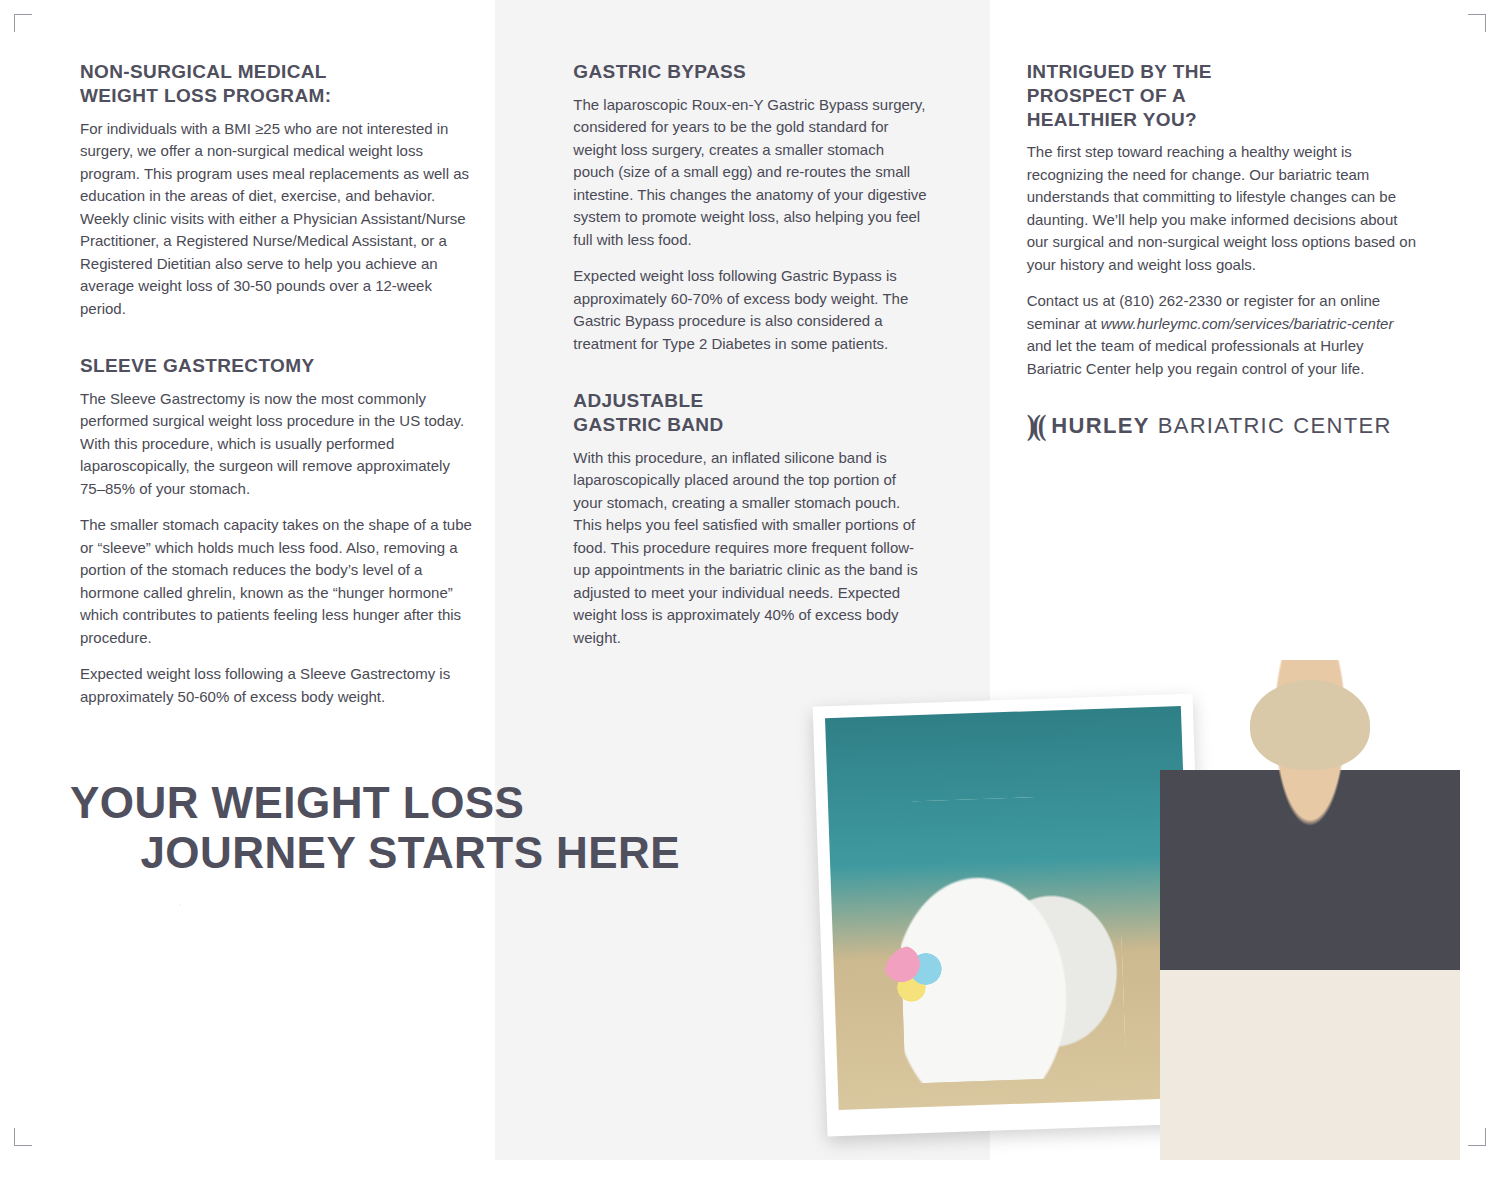Non-Surgical Medical
Weight Loss Program:
For individuals with a BMI ≥25 who are not interested in surgery, we offer a non-surgical medical weight loss program. This program uses meal replacements as well as education in the areas of diet, exercise, and behavior. Weekly clinic visits with either a Physician Assistant/Nurse Practitioner, a Registered Nurse/Medical Assistant, or a Registered Dietitian also serve to help you achieve an average weight loss of 30-50 pounds over a 12-week period.
Sleeve Gastrectomy
The Sleeve Gastrectomy is now the most commonly performed surgical weight loss procedure in the US today. With this procedure, which is usually performed laparoscopically, the surgeon will remove approximately 75–85% of your stomach.
The smaller stomach capacity takes on the shape of a tube or “sleeve” which holds much less food. Also, removing a portion of the stomach reduces the body’s level of a hormone called ghrelin, known as the “hunger hormone” which contributes to patients feeling less hunger after this procedure.
Expected weight loss following a Sleeve Gastrectomy is approximately 50-60% of excess body weight.
Gastric Bypass
The laparoscopic Roux-en-Y Gastric Bypass surgery, considered for years to be the gold standard for weight loss surgery, creates a smaller stomach pouch (size of a small egg) and re-routes the small intestine. This changes the anatomy of your digestive system to promote weight loss, also helping you feel full with less food.
Expected weight loss following Gastric Bypass is approximately 60-70% of excess body weight. The Gastric Bypass procedure is also considered a treatment for Type 2 Diabetes in some patients.
Adjustable
Gastric Band
With this procedure, an inflated silicone band is laparoscopically placed around the top portion of your stomach, creating a smaller stomach pouch. This helps you feel satisfied with smaller portions of food. This procedure requires more frequent follow-up appointments in the bariatric clinic as the band is adjusted to meet your individual needs. Expected weight loss is approximately 40% of excess body weight.
Intrigued by the
Prospect of a
Healthier You?
The first step toward reaching a healthy weight is recognizing the need for change. Our bariatric team understands that committing to lifestyle changes can be daunting. We’ll help you make informed decisions about our surgical and non-surgical weight loss options based on your history and weight loss goals.
Contact us at (810) 262-2330 or register for an online seminar at www.hurleymc.com/services/bariatric-center and let the team of medical professionals at Hurley Bariatric Center help you regain control of your life.
)(( HURLEY BARIATRIC CENTER
Your Weight LossJourney Starts Here